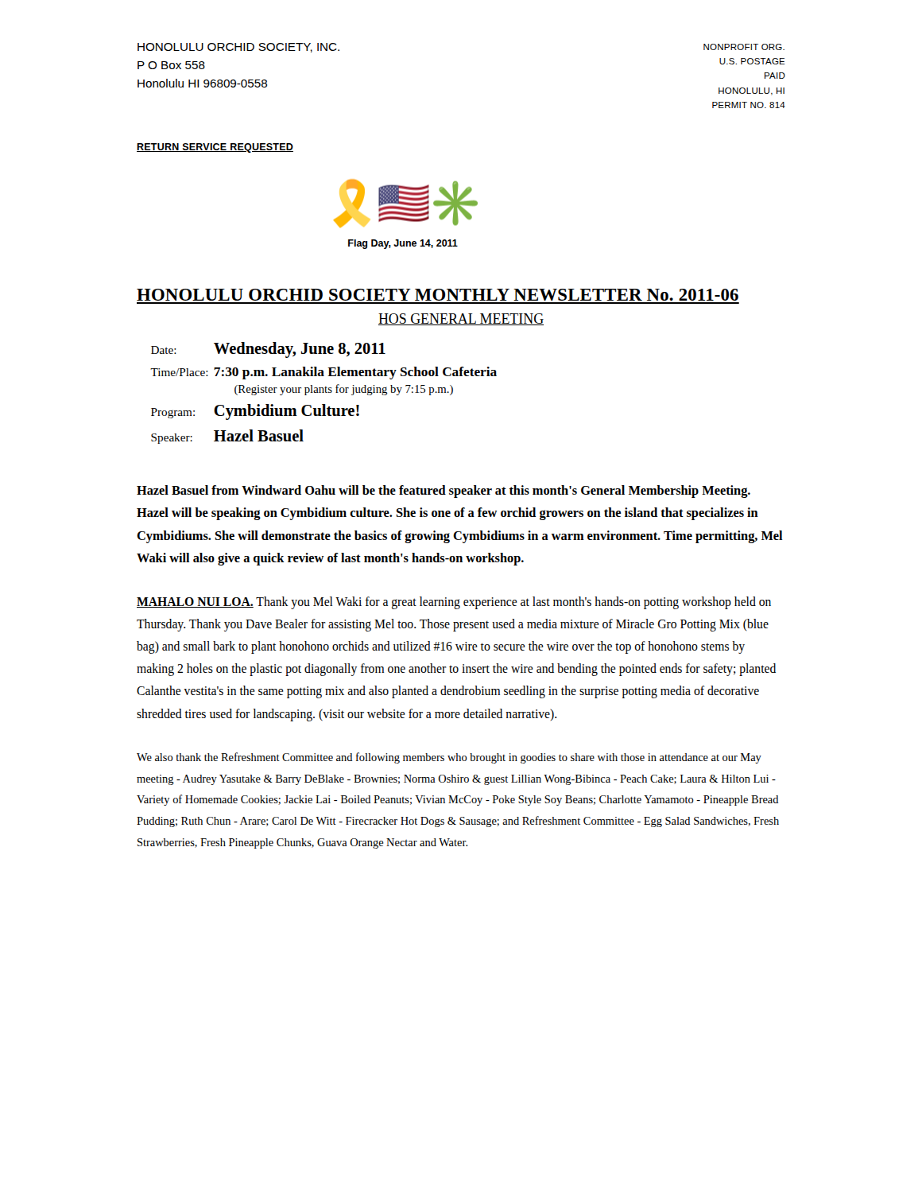HONOLULU ORCHID SOCIETY, INC.
P O Box 558
Honolulu HI 96809-0558
NONPROFIT ORG.
U.S. POSTAGE
PAID
HONOLULU, HI
PERMIT NO. 814
RETURN SERVICE REQUESTED
🎗️🇺🇸✳️
Flag Day, June 14, 2011
HONOLULU ORCHID SOCIETY MONTHLY NEWSLETTER No. 2011-06
HOS GENERAL MEETING
| Date: | Wednesday, June 8, 2011 |
| Time/Place: | 7:30 p.m. Lanakila Elementary School Cafeteria (Register your plants for judging by 7:15 p.m.) |
| Program: | Cymbidium Culture! |
| Speaker: | Hazel Basuel |
Hazel Basuel from Windward Oahu will be the featured speaker at this month's General Membership Meeting. Hazel will be speaking on Cymbidium culture. She is one of a few orchid growers on the island that specializes in Cymbidiums. She will demonstrate the basics of growing Cymbidiums in a warm environment. Time permitting, Mel Waki will also give a quick review of last month's hands-on workshop.
MAHALO NUI LOA. Thank you Mel Waki for a great learning experience at last month's hands-on potting workshop held on Thursday. Thank you Dave Bealer for assisting Mel too. Those present used a media mixture of Miracle Gro Potting Mix (blue bag) and small bark to plant honohono orchids and utilized #16 wire to secure the wire over the top of honohono stems by making 2 holes on the plastic pot diagonally from one another to insert the wire and bending the pointed ends for safety; planted Calanthe vestita's in the same potting mix and also planted a dendrobium seedling in the surprise potting media of decorative shredded tires used for landscaping. (visit our website for a more detailed narrative).
We also thank the Refreshment Committee and following members who brought in goodies to share with those in attendance at our May meeting - Audrey Yasutake & Barry DeBlake - Brownies; Norma Oshiro & guest Lillian Wong-Bibinca - Peach Cake; Laura & Hilton Lui - Variety of Homemade Cookies; Jackie Lai - Boiled Peanuts; Vivian McCoy - Poke Style Soy Beans; Charlotte Yamamoto - Pineapple Bread Pudding; Ruth Chun - Arare; Carol De Witt - Firecracker Hot Dogs & Sausage; and Refreshment Committee - Egg Salad Sandwiches, Fresh Strawberries, Fresh Pineapple Chunks, Guava Orange Nectar and Water.